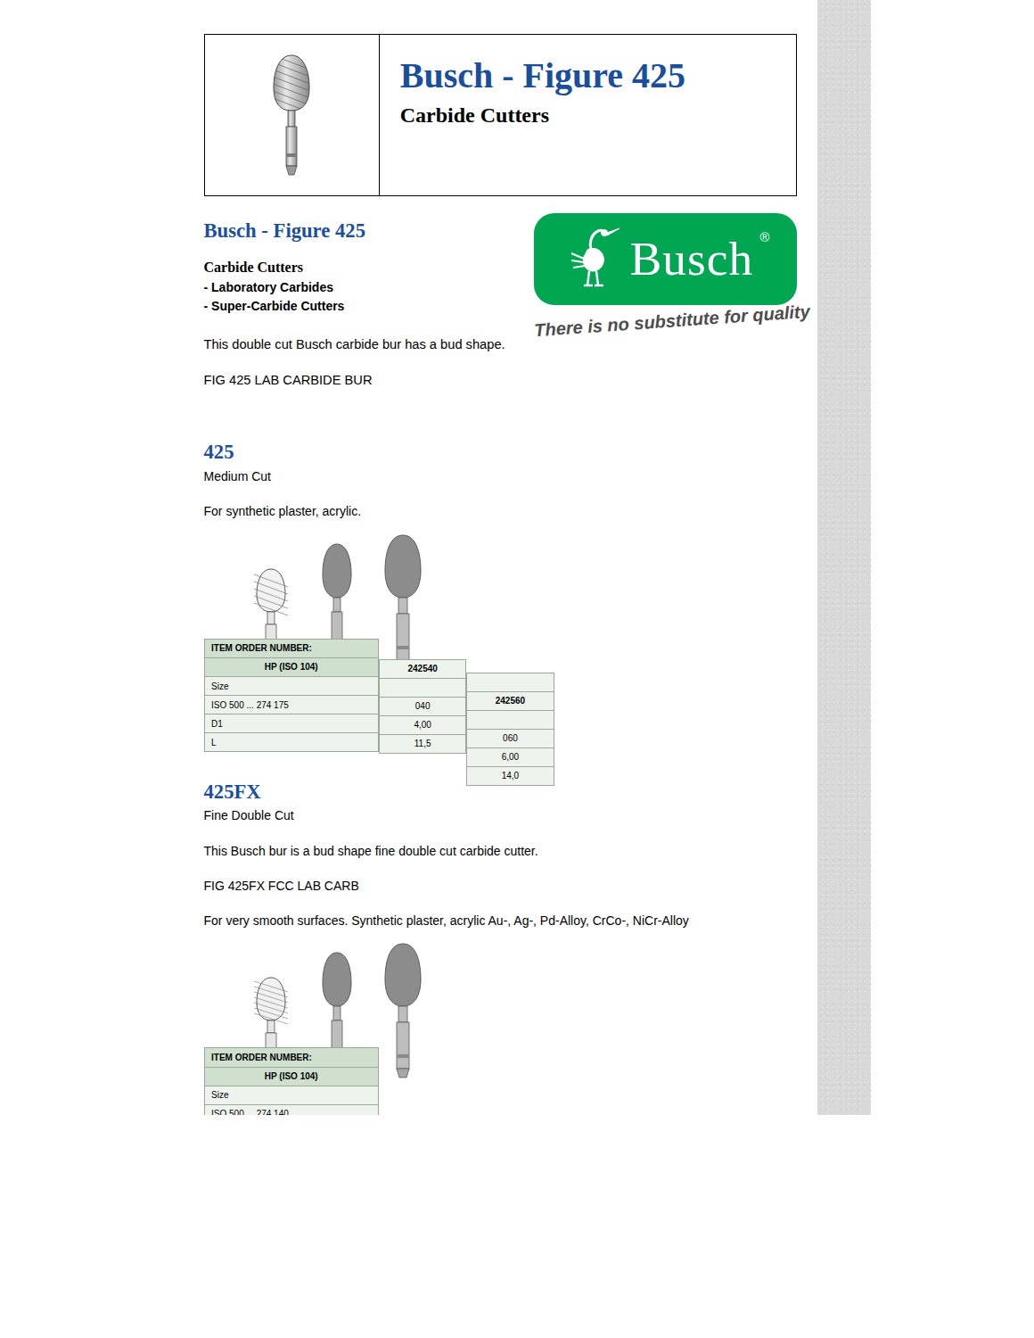Busch - Figure 425
Carbide Cutters
Busch - Figure 425
Carbide Cutters
- Laboratory Carbides
- Super-Carbide Cutters
This double cut Busch carbide bur has a bud shape.
FIG 425 LAB CARBIDE BUR
Busch ®
There is no substitute for quality
425
Medium Cut
For synthetic plaster, acrylic.
| ITEM ORDER NUMBER: |
| HP (ISO 104) |
| Size |
| ISO 500 ... 274 175 |
| D1 |
| L |
| 242540 |
| 040 |
| 4,00 |
| 11,5 |
| 242560 |
| 060 |
| 6,00 |
| 14,0 |
425FX
Fine Double Cut
This Busch bur is a bud shape fine double cut carbide cutter.
FIG 425FX FCC LAB CARB
For very smooth surfaces. Synthetic plaster, acrylic Au-, Ag-, Pd-Alloy, CrCo-, NiCr-Alloy
| ITEM ORDER NUMBER: |
| HP (ISO 104) |
| Size |
| ISO 500 ... 274 140 |